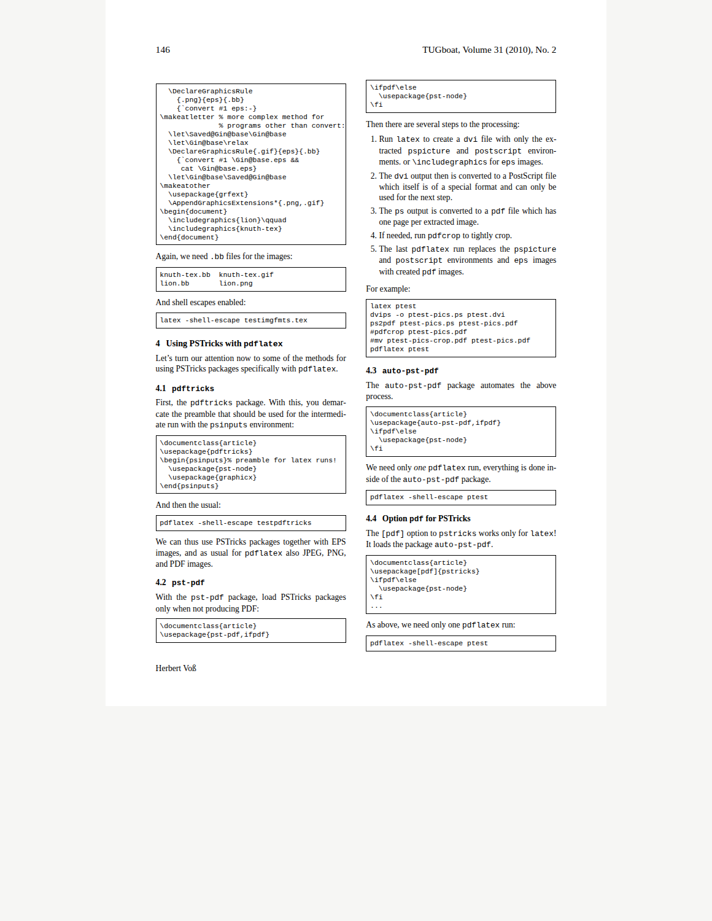146 TUGboat, Volume 31 (2010), No. 2
  \DeclareGraphicsRule
    {.png}{eps}{.bb}
    {`convert #1 eps:-}
\makeatletter % more complex method for
              % programs other than convert:
  \let\Saved@Gin@base\Gin@base
  \let\Gin@base\relax
  \DeclareGraphicsRule{.gif}{eps}{.bb}
    {`convert #1 \Gin@base.eps &&
     cat \Gin@base.eps}
  \let\Gin@base\Saved@Gin@base
\makeatother
  \usepackage{grfext}
  \AppendGraphicsExtensions*{.png,.gif}
\begin{document}
  \includegraphics{lion}\qquad
  \includegraphics{knuth-tex}
\end{document}
Again, we need .bb files for the images:
knuth-tex.bb  knuth-tex.gif
lion.bb       lion.png
And shell escapes enabled:
latex -shell-escape testimgfmts.tex
4 Using PSTricks with pdflatex
Let’s turn our attention now to some of the methods for using PSTricks packages specifically with pdflatex.
4.1 pdftricks
First, the pdftricks package. With this, you demarcate the preamble that should be used for the intermediate run with the psinputs environment:
\documentclass{article}
\usepackage{pdftricks}
\begin{psinputs}% preamble for latex runs!
  \usepackage{pst-node}
  \usepackage{graphicx}
\end{psinputs}
And then the usual:
pdflatex -shell-escape testpdftricks
We can thus use PSTricks packages together with EPS images, and as usual for pdflatex also JPEG, PNG, and PDF images.
4.2 pst-pdf
With the pst-pdf package, load PSTricks packages only when not producing PDF:
\documentclass{article}
\usepackage{pst-pdf,ifpdf}
\ifpdf\else
  \usepackage{pst-node}
\fi
Then there are several steps to the processing:
Run latex to create a dvi file with only the extracted pspicture and postscript environments. or \includegraphics for eps images.
The dvi output then is converted to a PostScript file which itself is of a special format and can only be used for the next step.
The ps output is converted to a pdf file which has one page per extracted image.
If needed, run pdfcrop to tightly crop.
The last pdflatex run replaces the pspicture and postscript environments and eps images with created pdf images.
For example:
latex ptest
dvips -o ptest-pics.ps ptest.dvi
ps2pdf ptest-pics.ps ptest-pics.pdf
#pdfcrop ptest-pics.pdf
#mv ptest-pics-crop.pdf ptest-pics.pdf
pdflatex ptest
4.3 auto-pst-pdf
The auto-pst-pdf package automates the above process.
\documentclass{article}
\usepackage{auto-pst-pdf,ifpdf}
\ifpdf\else
  \usepackage{pst-node}
\fi
We need only one pdflatex run, everything is done inside of the auto-pst-pdf package.
pdflatex -shell-escape ptest
4.4 Option pdf for PSTricks
The [pdf] option to pstricks works only for latex! It loads the package auto-pst-pdf.
\documentclass{article}
\usepackage[pdf]{pstricks}
\ifpdf\else
  \usepackage{pst-node}
\fi
...
As above, we need only one pdflatex run:
pdflatex -shell-escape ptest
Herbert Voß